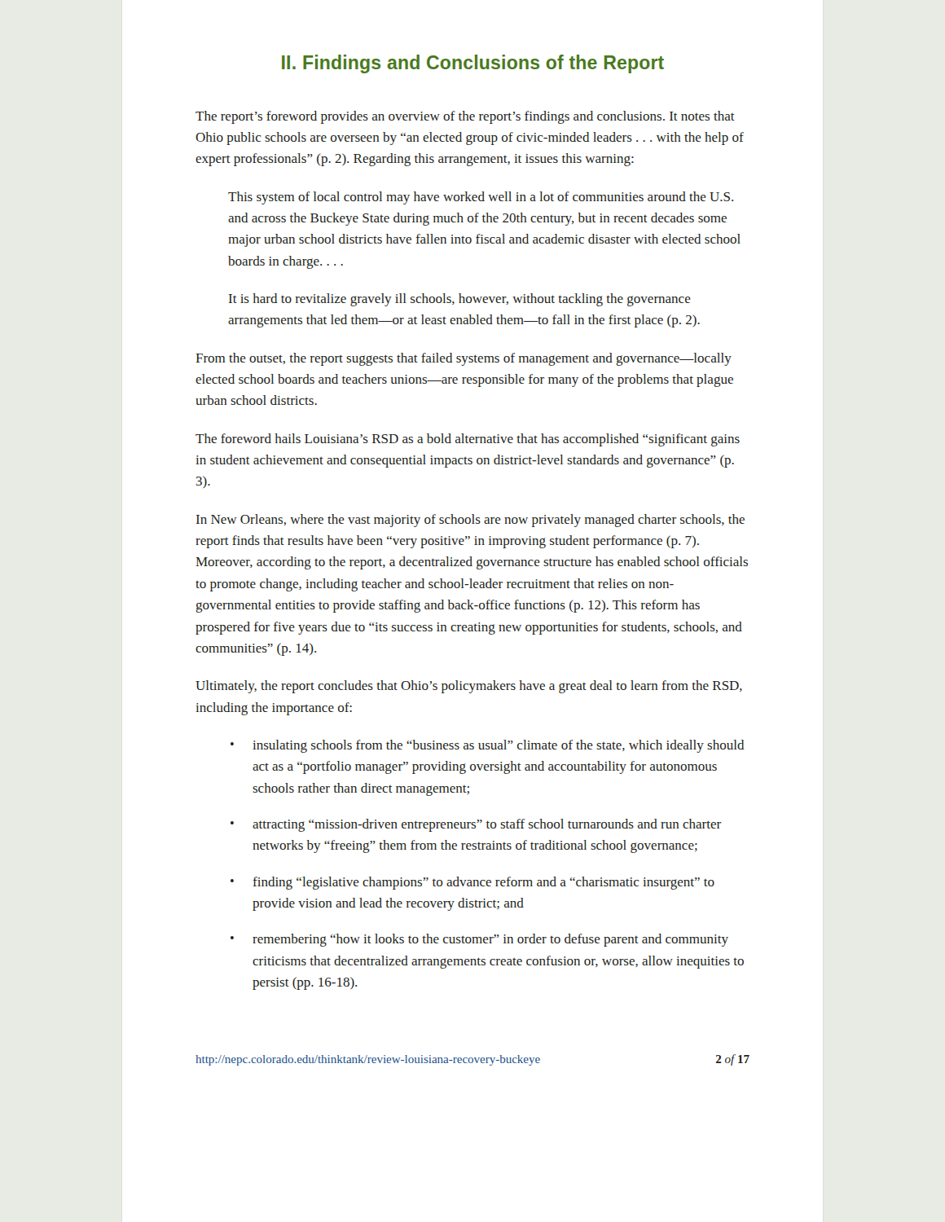II. Findings and Conclusions of the Report
The report’s foreword provides an overview of the report’s findings and conclusions. It notes that Ohio public schools are overseen by “an elected group of civic-minded leaders . . . with the help of expert professionals” (p. 2). Regarding this arrangement, it issues this warning:
This system of local control may have worked well in a lot of communities around the U.S. and across the Buckeye State during much of the 20th century, but in recent decades some major urban school districts have fallen into fiscal and academic disaster with elected school boards in charge. . . .
It is hard to revitalize gravely ill schools, however, without tackling the governance arrangements that led them—or at least enabled them—to fall in the first place (p. 2).
From the outset, the report suggests that failed systems of management and governance—locally elected school boards and teachers unions—are responsible for many of the problems that plague urban school districts.
The foreword hails Louisiana’s RSD as a bold alternative that has accomplished “significant gains in student achievement and consequential impacts on district-level standards and governance” (p. 3).
In New Orleans, where the vast majority of schools are now privately managed charter schools, the report finds that results have been “very positive” in improving student performance (p. 7). Moreover, according to the report, a decentralized governance structure has enabled school officials to promote change, including teacher and school-leader recruitment that relies on non-governmental entities to provide staffing and back-office functions (p. 12). This reform has prospered for five years due to “its success in creating new opportunities for students, schools, and communities” (p. 14).
Ultimately, the report concludes that Ohio’s policymakers have a great deal to learn from the RSD, including the importance of:
insulating schools from the “business as usual” climate of the state, which ideally should act as a “portfolio manager” providing oversight and accountability for autonomous schools rather than direct management;
attracting “mission-driven entrepreneurs” to staff school turnarounds and run charter networks by “freeing” them from the restraints of traditional school governance;
finding “legislative champions” to advance reform and a “charismatic insurgent” to provide vision and lead the recovery district; and
remembering “how it looks to the customer” in order to defuse parent and community criticisms that decentralized arrangements create confusion or, worse, allow inequities to persist (pp. 16-18).
http://nepc.colorado.edu/thinktank/review-louisiana-recovery-buckeye 2 of 17